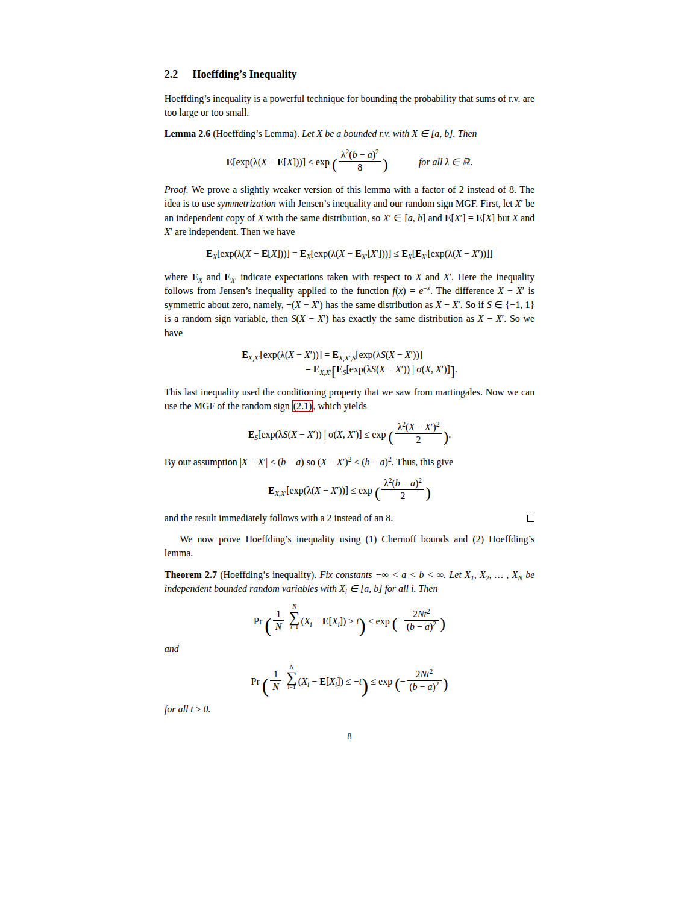2.2 Hoeffding’s Inequality
Hoeffding’s inequality is a powerful technique for bounding the probability that sums of r.v. are too large or too small.
Lemma 2.6 (Hoeffding’s Lemma). Let X be a bounded r.v. with X ∈ [a, b]. Then
E[exp(λ(X − E[X]))] ≤ exp (λ2(b − a)28) for all λ ∈ ℝ.
Proof. We prove a slightly weaker version of this lemma with a factor of 2 instead of 8. The idea is to use symmetrization with Jensen’s inequality and our random sign MGF. First, let X′ be an independent copy of X with the same distribution, so X′ ∈ [a, b] and E[X′] = E[X] but X and X′ are independent. Then we have
EX[exp(λ(X − E[X]))] = EX[exp(λ(X − EX′[X′]))] ≤ EX[EX′[exp(λ(X − X′))]]
where EX and EX′ indicate expectations taken with respect to X and X′. Here the inequality follows from Jensen’s inequality applied to the function f(x) = e−x. The difference X − X′ is symmetric about zero, namely, −(X − X′) has the same distribution as X − X′. So if S ∈ {−1, 1} is a random sign variable, then S(X − X′) has exactly the same distribution as X − X′. So we have
EX,X′[exp(λ(X − X′))] = EX,X′,S[exp(λS(X − X′))]
= EX,X′[ES[exp(λS(X − X′)) | σ(X, X′)]].
This last inequality used the conditioning property that we saw from martingales. Now we can use the MGF of the random sign (2.1), which yields
ES[exp(λS(X − X′)) | σ(X, X′)] ≤ exp (λ2(X − X′)22).
By our assumption |X − X′| ≤ (b − a) so (X − X′)2 ≤ (b − a)2. Thus, this give
EX,X′[exp(λ(X − X′))] ≤ exp (λ2(b − a)22)
and the result immediately follows with a 2 instead of an 8.
We now prove Hoeffding’s inequality using (1) Chernoff bounds and (2) Hoeffding’s lemma.
Theorem 2.7 (Hoeffding’s inequality). Fix constants −∞ < a < b < ∞. Let X1, X2, … , XN be independent bounded random variables with Xi ∈ [a, b] for all i. Then
Pr (1 N N∑i=1(Xi − E[Xi]) ≥ t) ≤ exp (−2Nt2(b − a)2)
and
Pr (1 N N∑i=1(Xi − E[Xi]) ≤ −t) ≤ exp (−2Nt2(b − a)2)
for all t ≥ 0.
8